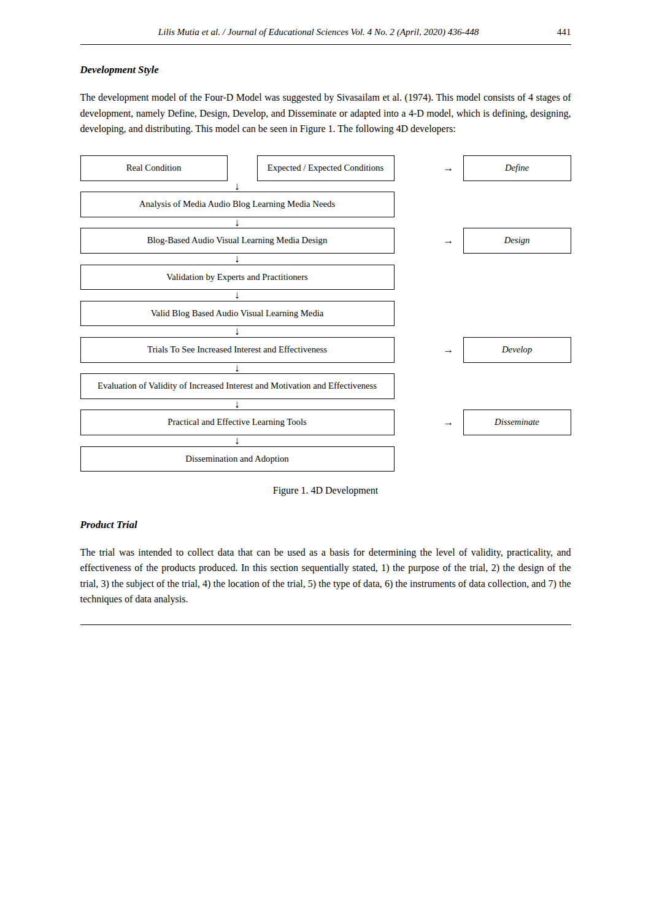441 Lilis Mutia et al. / Journal of Educational Sciences Vol. 4 No. 2 (April, 2020) 436-448
Development Style
The development model of the Four-D Model was suggested by Sivasailam et al. (1974). This model consists of 4 stages of development, namely Define, Design, Develop, and Disseminate or adapted into a 4-D model, which is defining, designing, developing, and distributing. This model can be seen in Figure 1. The following 4D developers:
| Real Condition | | Expected / Expected Conditions | | → | Define |
| ↓ | |
| Analysis of Media Audio Blog Learning Media Needs | |
| ↓ | |
| Blog-Based Audio Visual Learning Media Design | | → | Design |
| ↓ | |
| Validation by Experts and Practitioners | |
| ↓ | |
| Valid Blog Based Audio Visual Learning Media | |
| ↓ | |
| Trials To See Increased Interest and Effectiveness | | → | Develop |
| ↓ | |
| Evaluation of Validity of Increased Interest and Motivation and Effectiveness | |
| ↓ | |
| Practical and Effective Learning Tools | | → | Disseminate |
| ↓ | |
| Dissemination and Adoption | |
Figure 1. 4D Development
Product Trial
The trial was intended to collect data that can be used as a basis for determining the level of validity, practicality, and effectiveness of the products produced. In this section sequentially stated, 1) the purpose of the trial, 2) the design of the trial, 3) the subject of the trial, 4) the location of the trial, 5) the type of data, 6) the instruments of data collection, and 7) the techniques of data analysis.